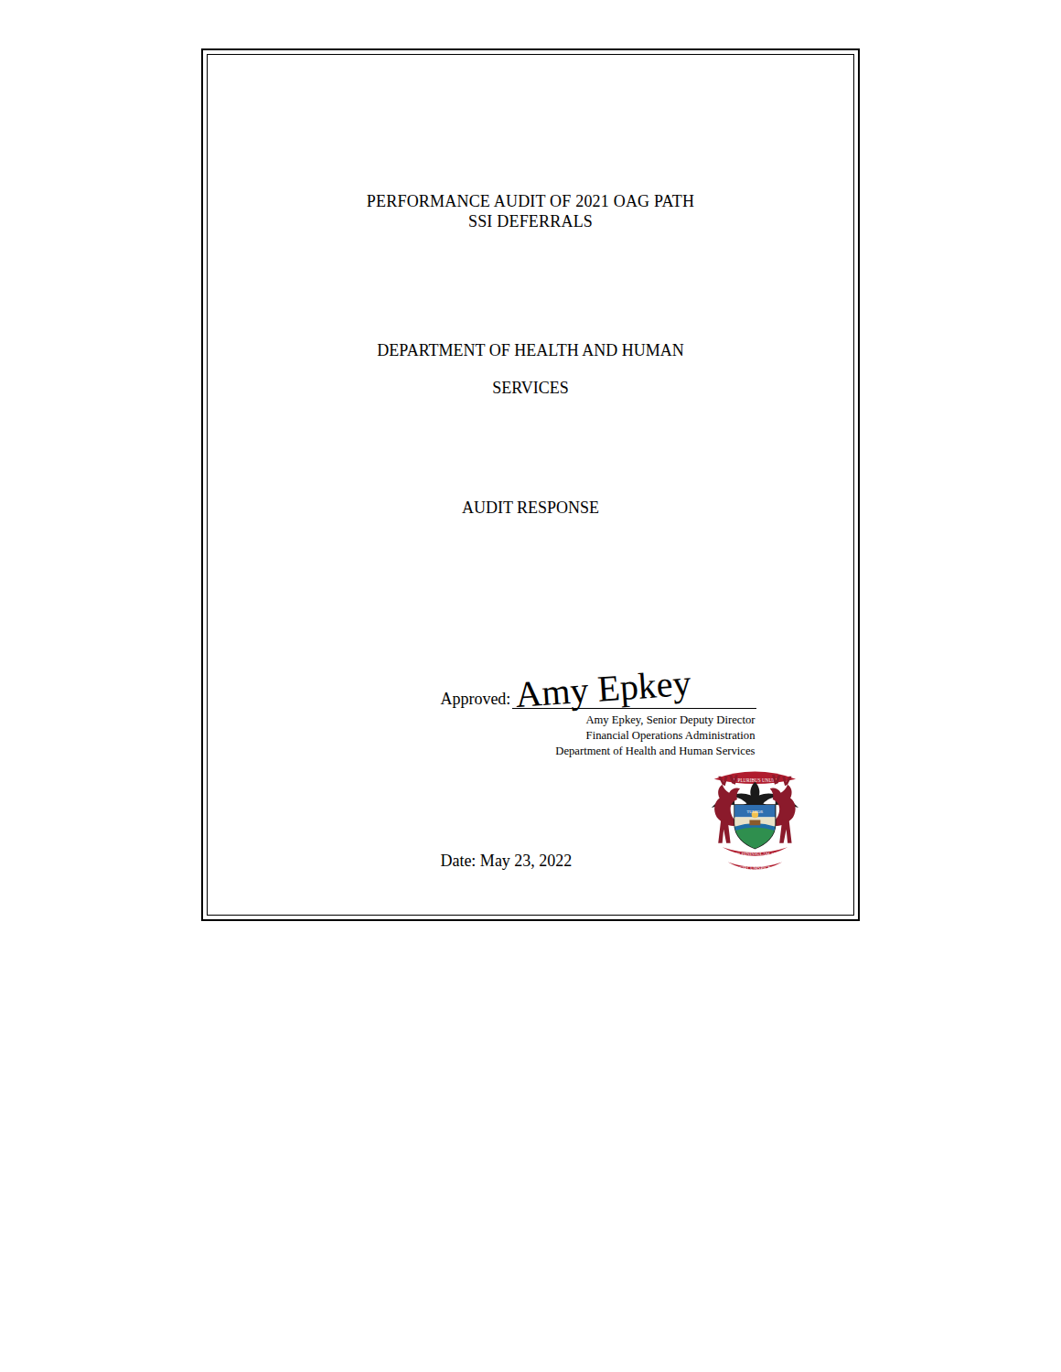PERFORMANCE AUDIT OF 2021 OAG PATH
SSI DEFERRALS
DEPARTMENT OF HEALTH AND HUMAN
SERVICES
AUDIT RESPONSE
Approved: Amy Epkey
Amy Epkey, Senior Deputy Director
Financial Operations Administration
Department of Health and Human Services
Date: May 23, 2022
E PLURIBUS UNUM TUEBOR SI QUAERIS PENINSULAM AMOENAM CIRCUMSPICE